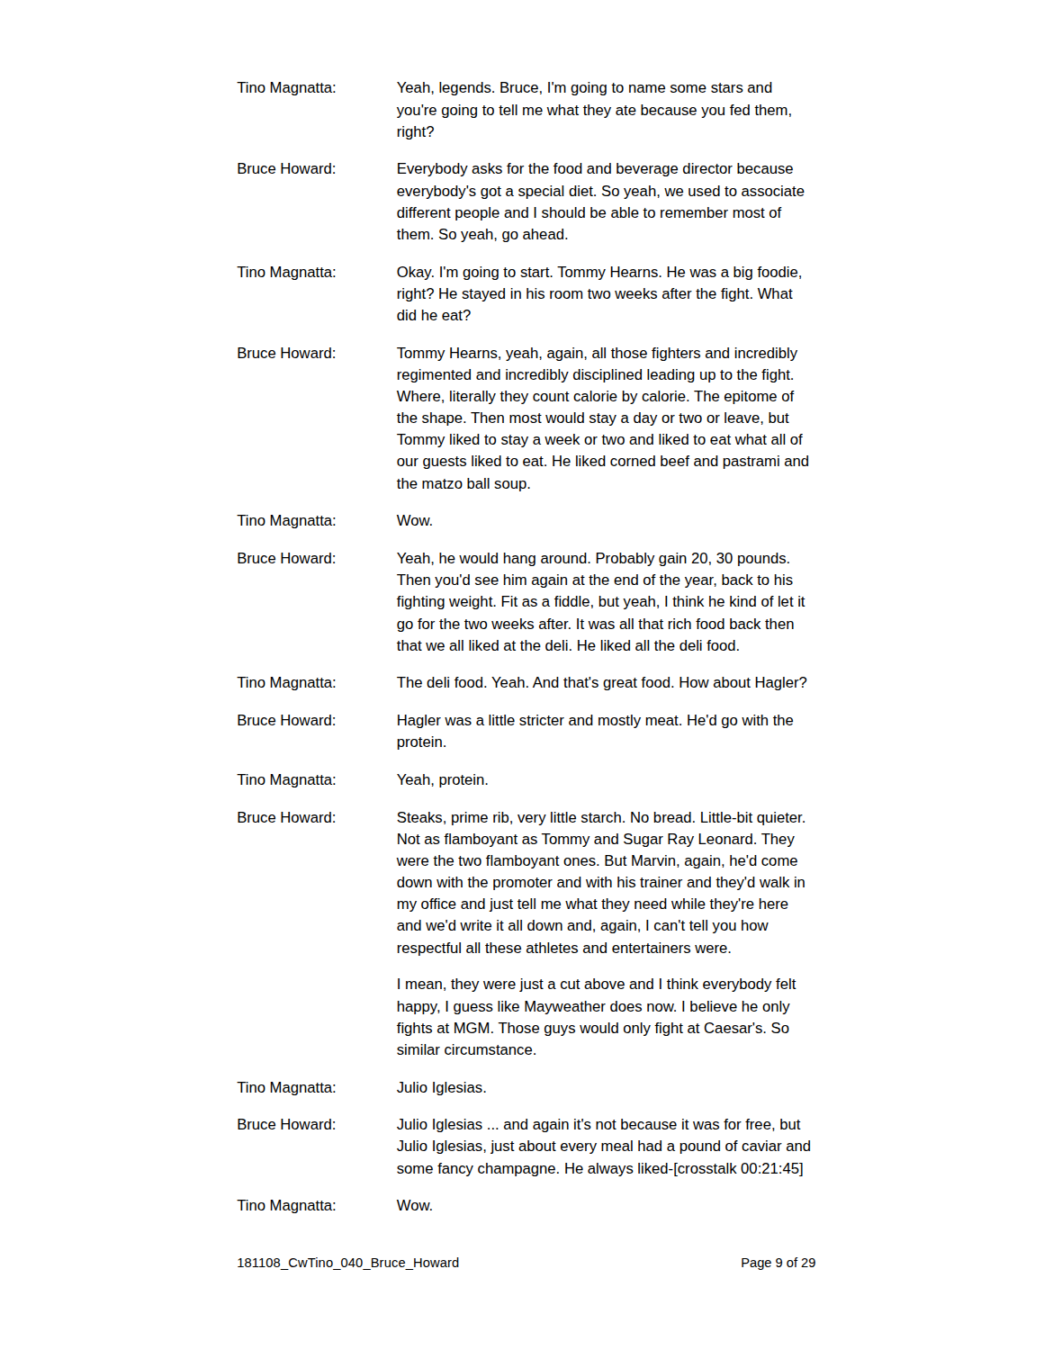| Tino Magnatta: | Yeah, legends. Bruce, I'm going to name some stars and you're going to tell me what they ate because you fed them, right? |
| Bruce Howard: | Everybody asks for the food and beverage director because everybody's got a special diet. So yeah, we used to associate different people and I should be able to remember most of them. So yeah, go ahead. |
| Tino Magnatta: | Okay. I'm going to start. Tommy Hearns. He was a big foodie, right? He stayed in his room two weeks after the fight. What did he eat? |
| Bruce Howard: | Tommy Hearns, yeah, again, all those fighters and incredibly regimented and incredibly disciplined leading up to the fight. Where, literally they count calorie by calorie. The epitome of the shape. Then most would stay a day or two or leave, but Tommy liked to stay a week or two and liked to eat what all of our guests liked to eat. He liked corned beef and pastrami and the matzo ball soup. |
| Tino Magnatta: | Wow. |
| Bruce Howard: | Yeah, he would hang around. Probably gain 20, 30 pounds. Then you'd see him again at the end of the year, back to his fighting weight. Fit as a fiddle, but yeah, I think he kind of let it go for the two weeks after. It was all that rich food back then that we all liked at the deli. He liked all the deli food. |
| Tino Magnatta: | The deli food. Yeah. And that's great food. How about Hagler? |
| Bruce Howard: | Hagler was a little stricter and mostly meat. He'd go with the protein. |
| Tino Magnatta: | Yeah, protein. |
| Bruce Howard: | Steaks, prime rib, very little starch. No bread. Little-bit quieter. Not as flamboyant as Tommy and Sugar Ray Leonard. They were the two flamboyant ones. But Marvin, again, he'd come down with the promoter and with his trainer and they'd walk in my office and just tell me what they need while they're here and we'd write it all down and, again, I can't tell you how respectful all these athletes and entertainers were. I mean, they were just a cut above and I think everybody felt happy, I guess like Mayweather does now. I believe he only fights at MGM. Those guys would only fight at Caesar's. So similar circumstance. |
| Tino Magnatta: | Julio Iglesias. |
| Bruce Howard: | Julio Iglesias ... and again it's not because it was for free, but Julio Iglesias, just about every meal had a pound of caviar and some fancy champagne. He always liked-[crosstalk 00:21:45] |
| Tino Magnatta: | Wow. |
181108_CwTino_040_Bruce_Howard Page 9 of 29